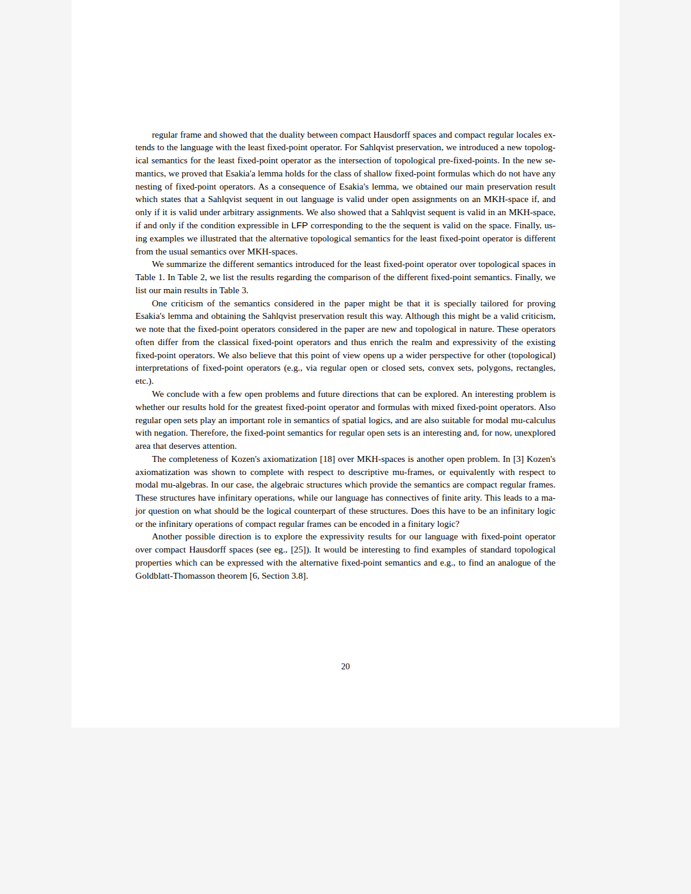regular frame and showed that the duality between compact Hausdorff spaces and compact regular locales extends to the language with the least fixed-point operator. For Sahlqvist preservation, we introduced a new topological semantics for the least fixed-point operator as the intersection of topological pre-fixed-points. In the new semantics, we proved that Esakia'a lemma holds for the class of shallow fixed-point formulas which do not have any nesting of fixed-point operators. As a consequence of Esakia's lemma, we obtained our main preservation result which states that a Sahlqvist sequent in out language is valid under open assignments on an MKH-space if, and only if it is valid under arbitrary assignments. We also showed that a Sahlqvist sequent is valid in an MKH-space, if and only if the condition expressible in LFP corresponding to the the sequent is valid on the space. Finally, using examples we illustrated that the alternative topological semantics for the least fixed-point operator is different from the usual semantics over MKH-spaces.
We summarize the different semantics introduced for the least fixed-point operator over topological spaces in Table 1. In Table 2, we list the results regarding the comparison of the different fixed-point semantics. Finally, we list our main results in Table 3.
One criticism of the semantics considered in the paper might be that it is specially tailored for proving Esakia's lemma and obtaining the Sahlqvist preservation result this way. Although this might be a valid criticism, we note that the fixed-point operators considered in the paper are new and topological in nature. These operators often differ from the classical fixed-point operators and thus enrich the realm and expressivity of the existing fixed-point operators. We also believe that this point of view opens up a wider perspective for other (topological) interpretations of fixed-point operators (e.g., via regular open or closed sets, convex sets, polygons, rectangles, etc.).
We conclude with a few open problems and future directions that can be explored. An interesting problem is whether our results hold for the greatest fixed-point operator and formulas with mixed fixed-point operators. Also regular open sets play an important role in semantics of spatial logics, and are also suitable for modal mu-calculus with negation. Therefore, the fixed-point semantics for regular open sets is an interesting and, for now, unexplored area that deserves attention.
The completeness of Kozen's axiomatization [18] over MKH-spaces is another open problem. In [3] Kozen's axiomatization was shown to complete with respect to descriptive mu-frames, or equivalently with respect to modal mu-algebras. In our case, the algebraic structures which provide the semantics are compact regular frames. These structures have infinitary operations, while our language has connectives of finite arity. This leads to a major question on what should be the logical counterpart of these structures. Does this have to be an infinitary logic or the infinitary operations of compact regular frames can be encoded in a finitary logic?
Another possible direction is to explore the expressivity results for our language with fixed-point operator over compact Hausdorff spaces (see eg., [25]). It would be interesting to find examples of standard topological properties which can be expressed with the alternative fixed-point semantics and e.g., to find an analogue of the Goldblatt-Thomasson theorem [6, Section 3.8].
20